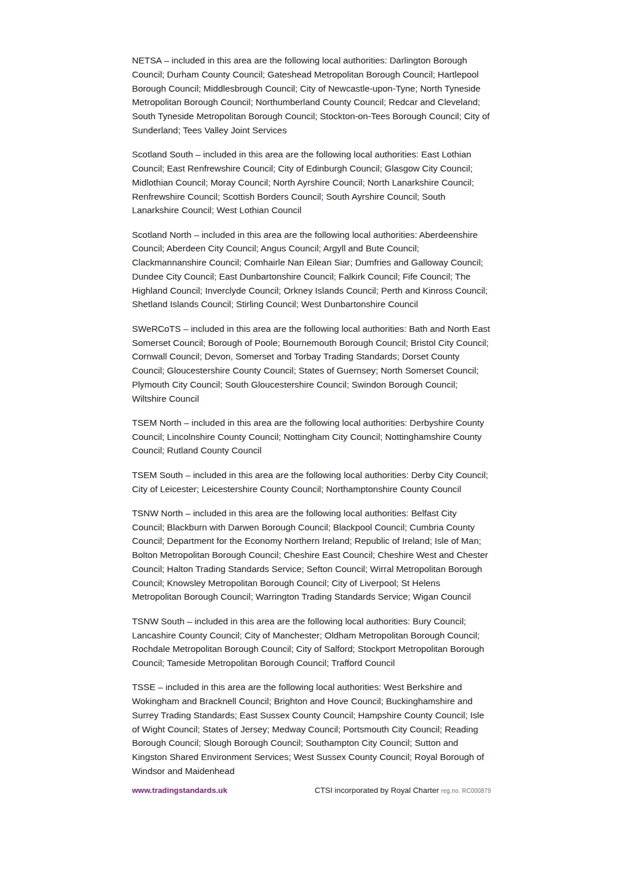NETSA – included in this area are the following local authorities: Darlington Borough Council; Durham County Council; Gateshead Metropolitan Borough Council; Hartlepool Borough Council; Middlesbrough Council; City of Newcastle-upon-Tyne; North Tyneside Metropolitan Borough Council; Northumberland County Council; Redcar and Cleveland; South Tyneside Metropolitan Borough Council; Stockton-on-Tees Borough Council; City of Sunderland; Tees Valley Joint Services
Scotland South – included in this area are the following local authorities: East Lothian Council; East Renfrewshire Council; City of Edinburgh Council; Glasgow City Council; Midlothian Council; Moray Council; North Ayrshire Council; North Lanarkshire Council; Renfrewshire Council; Scottish Borders Council; South Ayrshire Council; South Lanarkshire Council; West Lothian Council
Scotland North – included in this area are the following local authorities: Aberdeenshire Council; Aberdeen City Council; Angus Council; Argyll and Bute Council; Clackmannanshire Council; Comhairle Nan Eilean Siar; Dumfries and Galloway Council; Dundee City Council; East Dunbartonshire Council; Falkirk Council; Fife Council; The Highland Council; Inverclyde Council; Orkney Islands Council; Perth and Kinross Council; Shetland Islands Council; Stirling Council; West Dunbartonshire Council
SWeRCoTS – included in this area are the following local authorities: Bath and North East Somerset Council; Borough of Poole; Bournemouth Borough Council; Bristol City Council; Cornwall Council; Devon, Somerset and Torbay Trading Standards; Dorset County Council; Gloucestershire County Council; States of Guernsey; North Somerset Council; Plymouth City Council; South Gloucestershire Council; Swindon Borough Council; Wiltshire Council
TSEM North – included in this area are the following local authorities: Derbyshire County Council; Lincolnshire County Council; Nottingham City Council; Nottinghamshire County Council; Rutland County Council
TSEM South – included in this area are the following local authorities: Derby City Council; City of Leicester; Leicestershire County Council; Northamptonshire County Council
TSNW North – included in this area are the following local authorities: Belfast City Council; Blackburn with Darwen Borough Council; Blackpool Council; Cumbria County Council; Department for the Economy Northern Ireland; Republic of Ireland; Isle of Man; Bolton Metropolitan Borough Council; Cheshire East Council; Cheshire West and Chester Council; Halton Trading Standards Service; Sefton Council; Wirral Metropolitan Borough Council; Knowsley Metropolitan Borough Council; City of Liverpool; St Helens Metropolitan Borough Council; Warrington Trading Standards Service; Wigan Council
TSNW South – included in this area are the following local authorities: Bury Council; Lancashire County Council; City of Manchester; Oldham Metropolitan Borough Council; Rochdale Metropolitan Borough Council; City of Salford; Stockport Metropolitan Borough Council; Tameside Metropolitan Borough Council; Trafford Council
TSSE – included in this area are the following local authorities: West Berkshire and Wokingham and Bracknell Council; Brighton and Hove Council; Buckinghamshire and Surrey Trading Standards; East Sussex County Council; Hampshire County Council; Isle of Wight Council; States of Jersey; Medway Council; Portsmouth City Council; Reading Borough Council; Slough Borough Council; Southampton City Council; Sutton and Kingston Shared Environment Services; West Sussex County Council; Royal Borough of Windsor and Maidenhead
www.tradingstandards.uk CTSI incorporated by Royal Charter reg.no. RC000879